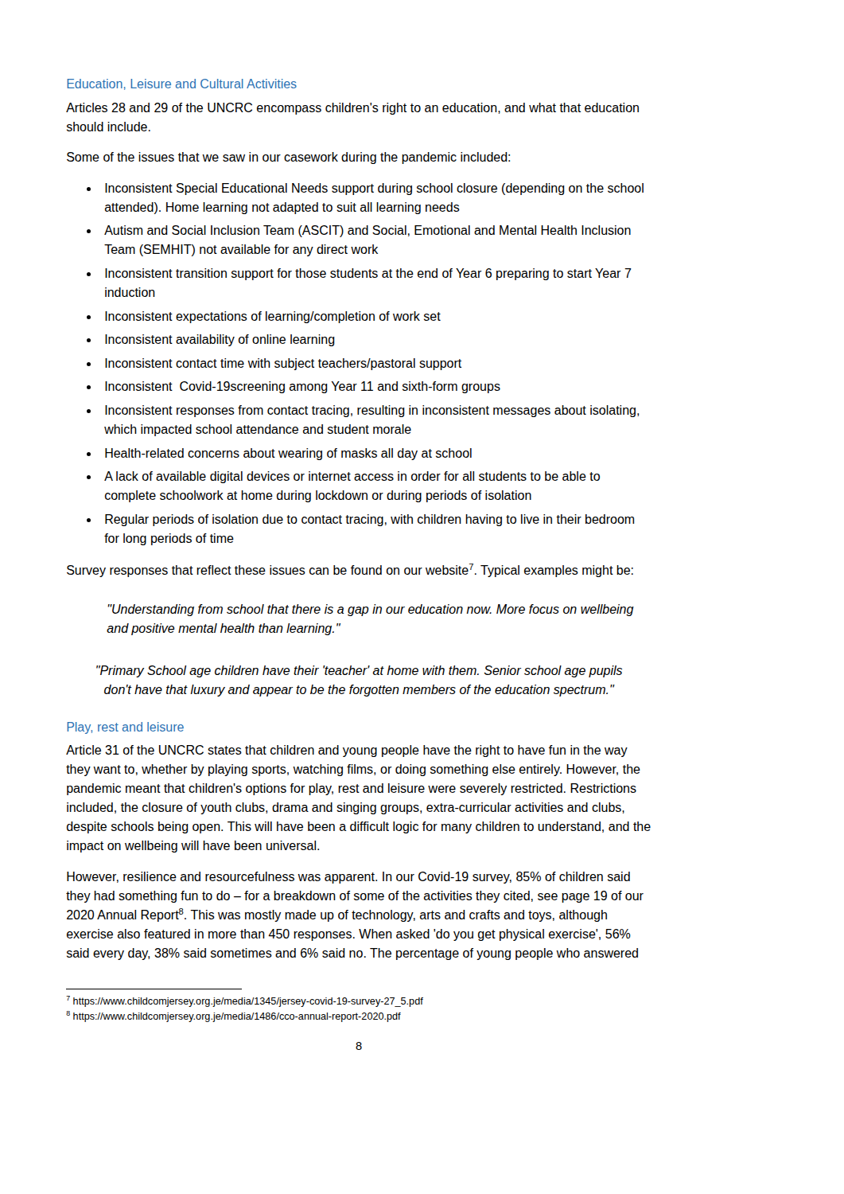Education, Leisure and Cultural Activities
Articles 28 and 29 of the UNCRC encompass children's right to an education, and what that education should include.
Some of the issues that we saw in our casework during the pandemic included:
Inconsistent Special Educational Needs support during school closure (depending on the school attended). Home learning not adapted to suit all learning needs
Autism and Social Inclusion Team (ASCIT) and Social, Emotional and Mental Health Inclusion Team (SEMHIT) not available for any direct work
Inconsistent transition support for those students at the end of Year 6 preparing to start Year 7 induction
Inconsistent expectations of learning/completion of work set
Inconsistent availability of online learning
Inconsistent contact time with subject teachers/pastoral support
Inconsistent Covid-19screening among Year 11 and sixth-form groups
Inconsistent responses from contact tracing, resulting in inconsistent messages about isolating, which impacted school attendance and student morale
Health-related concerns about wearing of masks all day at school
A lack of available digital devices or internet access in order for all students to be able to complete schoolwork at home during lockdown or during periods of isolation
Regular periods of isolation due to contact tracing, with children having to live in their bedroom for long periods of time
Survey responses that reflect these issues can be found on our website7. Typical examples might be:
"Understanding from school that there is a gap in our education now. More focus on wellbeing and positive mental health than learning."
"Primary School age children have their 'teacher' at home with them. Senior school age pupils don't have that luxury and appear to be the forgotten members of the education spectrum."
Play, rest and leisure
Article 31 of the UNCRC states that children and young people have the right to have fun in the way they want to, whether by playing sports, watching films, or doing something else entirely. However, the pandemic meant that children's options for play, rest and leisure were severely restricted. Restrictions included, the closure of youth clubs, drama and singing groups, extra-curricular activities and clubs, despite schools being open. This will have been a difficult logic for many children to understand, and the impact on wellbeing will have been universal.
However, resilience and resourcefulness was apparent. In our Covid-19 survey, 85% of children said they had something fun to do – for a breakdown of some of the activities they cited, see page 19 of our 2020 Annual Report8. This was mostly made up of technology, arts and crafts and toys, although exercise also featured in more than 450 responses. When asked 'do you get physical exercise', 56% said every day, 38% said sometimes and 6% said no. The percentage of young people who answered
7 https://www.childcomjersey.org.je/media/1345/jersey-covid-19-survey-27_5.pdf
8 https://www.childcomjersey.org.je/media/1486/cco-annual-report-2020.pdf
8